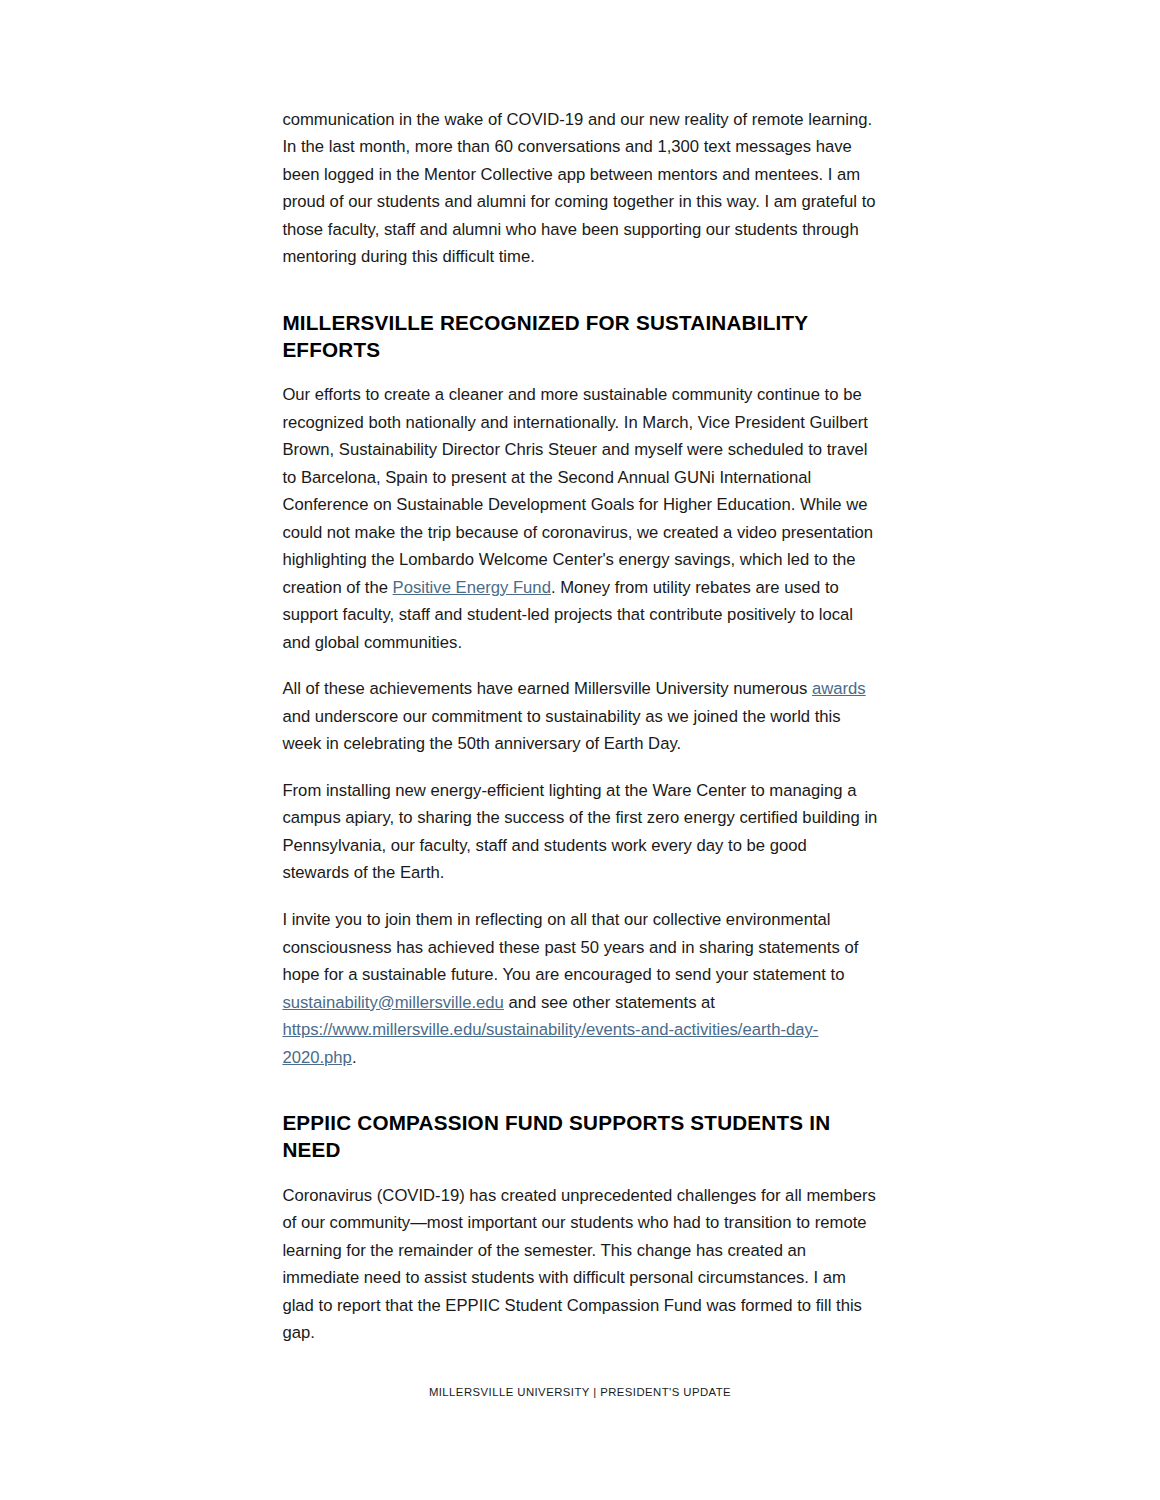communication in the wake of COVID-19 and our new reality of remote learning. In the last month, more than 60 conversations and 1,300 text messages have been logged in the Mentor Collective app between mentors and mentees. I am proud of our students and alumni for coming together in this way. I am grateful to those faculty, staff and alumni who have been supporting our students through mentoring during this difficult time.
MILLERSVILLE RECOGNIZED FOR SUSTAINABILITY EFFORTS
Our efforts to create a cleaner and more sustainable community continue to be recognized both nationally and internationally. In March, Vice President Guilbert Brown, Sustainability Director Chris Steuer and myself were scheduled to travel to Barcelona, Spain to present at the Second Annual GUNi International Conference on Sustainable Development Goals for Higher Education. While we could not make the trip because of coronavirus, we created a video presentation highlighting the Lombardo Welcome Center's energy savings, which led to the creation of the Positive Energy Fund. Money from utility rebates are used to support faculty, staff and student-led projects that contribute positively to local and global communities.
All of these achievements have earned Millersville University numerous awards and underscore our commitment to sustainability as we joined the world this week in celebrating the 50th anniversary of Earth Day.
From installing new energy-efficient lighting at the Ware Center to managing a campus apiary, to sharing the success of the first zero energy certified building in Pennsylvania, our faculty, staff and students work every day to be good stewards of the Earth.
I invite you to join them in reflecting on all that our collective environmental consciousness has achieved these past 50 years and in sharing statements of hope for a sustainable future. You are encouraged to send your statement to sustainability@millersville.edu and see other statements at https://www.millersville.edu/sustainability/events-and-activities/earth-day-2020.php.
EPPIIC COMPASSION FUND SUPPORTS STUDENTS IN NEED
Coronavirus (COVID-19) has created unprecedented challenges for all members of our community—most important our students who had to transition to remote learning for the remainder of the semester. This change has created an immediate need to assist students with difficult personal circumstances. I am glad to report that the EPPIIC Student Compassion Fund was formed to fill this gap.
MILLERSVILLE UNIVERSITY | PRESIDENT'S UPDATE